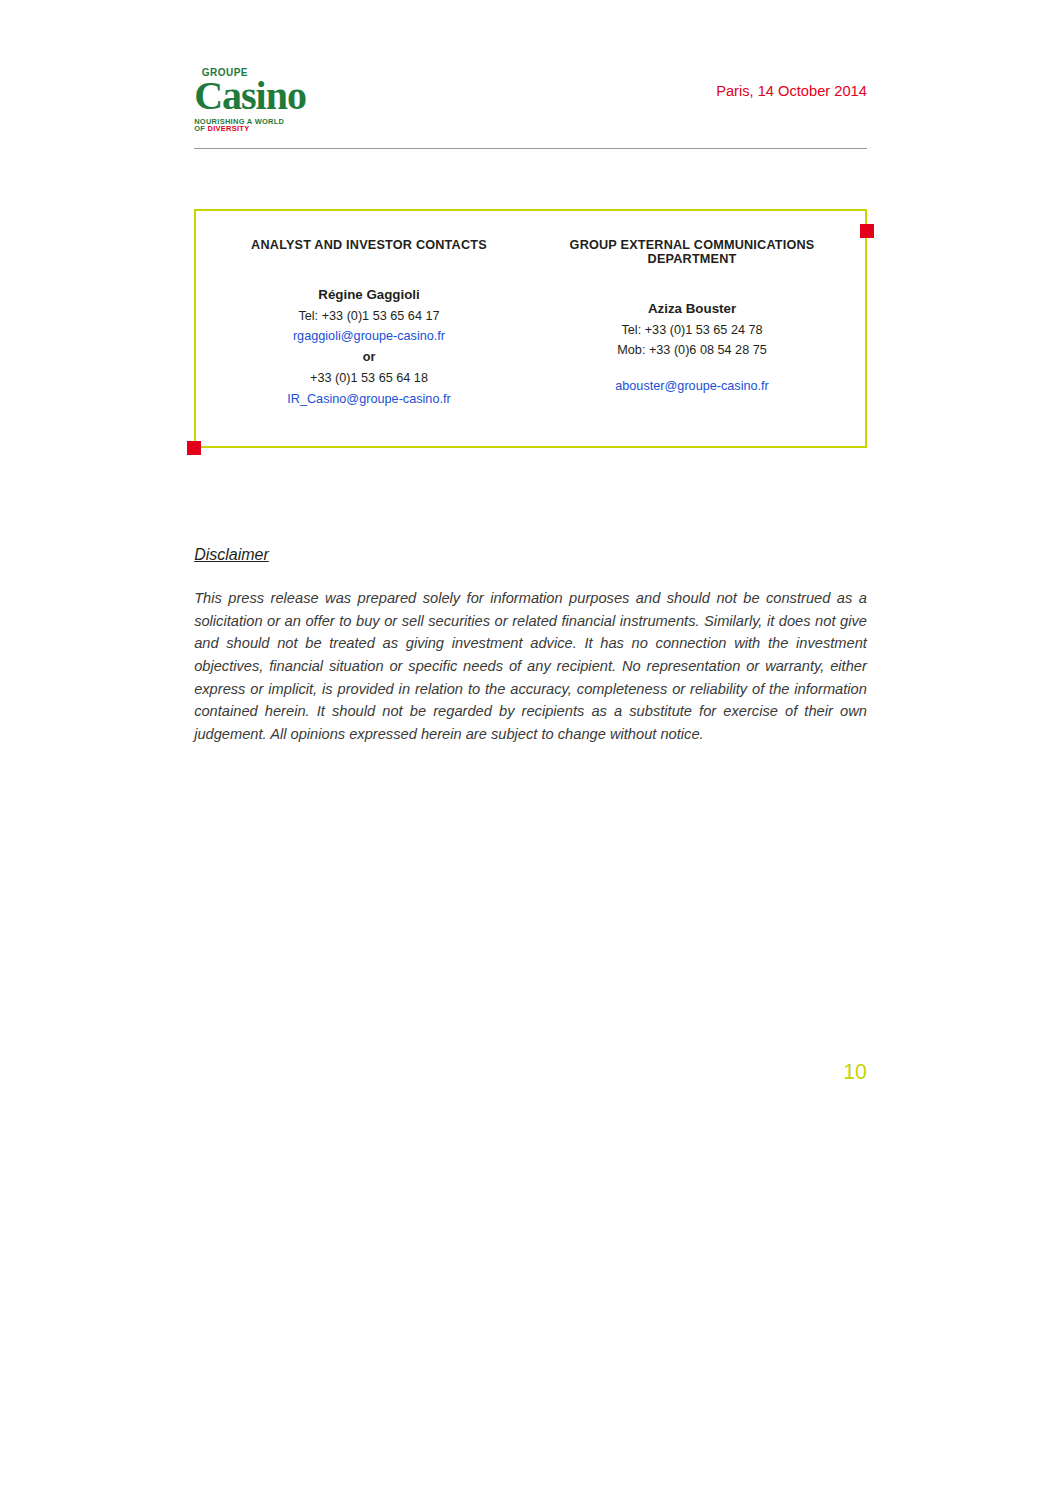GROUPE
Casino
NOURISHING A WORLD
OF DIVERSITY
Paris, 14 October 2014
ANALYST AND INVESTOR CONTACTS
Régine Gaggioli
Tel: +33 (0)1 53 65 64 17
rgaggioli@groupe-casino.fr
or
+33 (0)1 53 65 64 18
IR_Casino@groupe-casino.fr
GROUP EXTERNAL COMMUNICATIONS DEPARTMENT
Aziza Bouster
Tel: +33 (0)1 53 65 24 78
Mob: +33 (0)6 08 54 28 75
abouster@groupe-casino.fr
Disclaimer
This press release was prepared solely for information purposes and should not be construed as a solicitation or an offer to buy or sell securities or related financial instruments. Similarly, it does not give and should not be treated as giving investment advice. It has no connection with the investment objectives, financial situation or specific needs of any recipient. No representation or warranty, either express or implicit, is provided in relation to the accuracy, completeness or reliability of the information contained herein. It should not be regarded by recipients as a substitute for exercise of their own judgement. All opinions expressed herein are subject to change without notice.
10